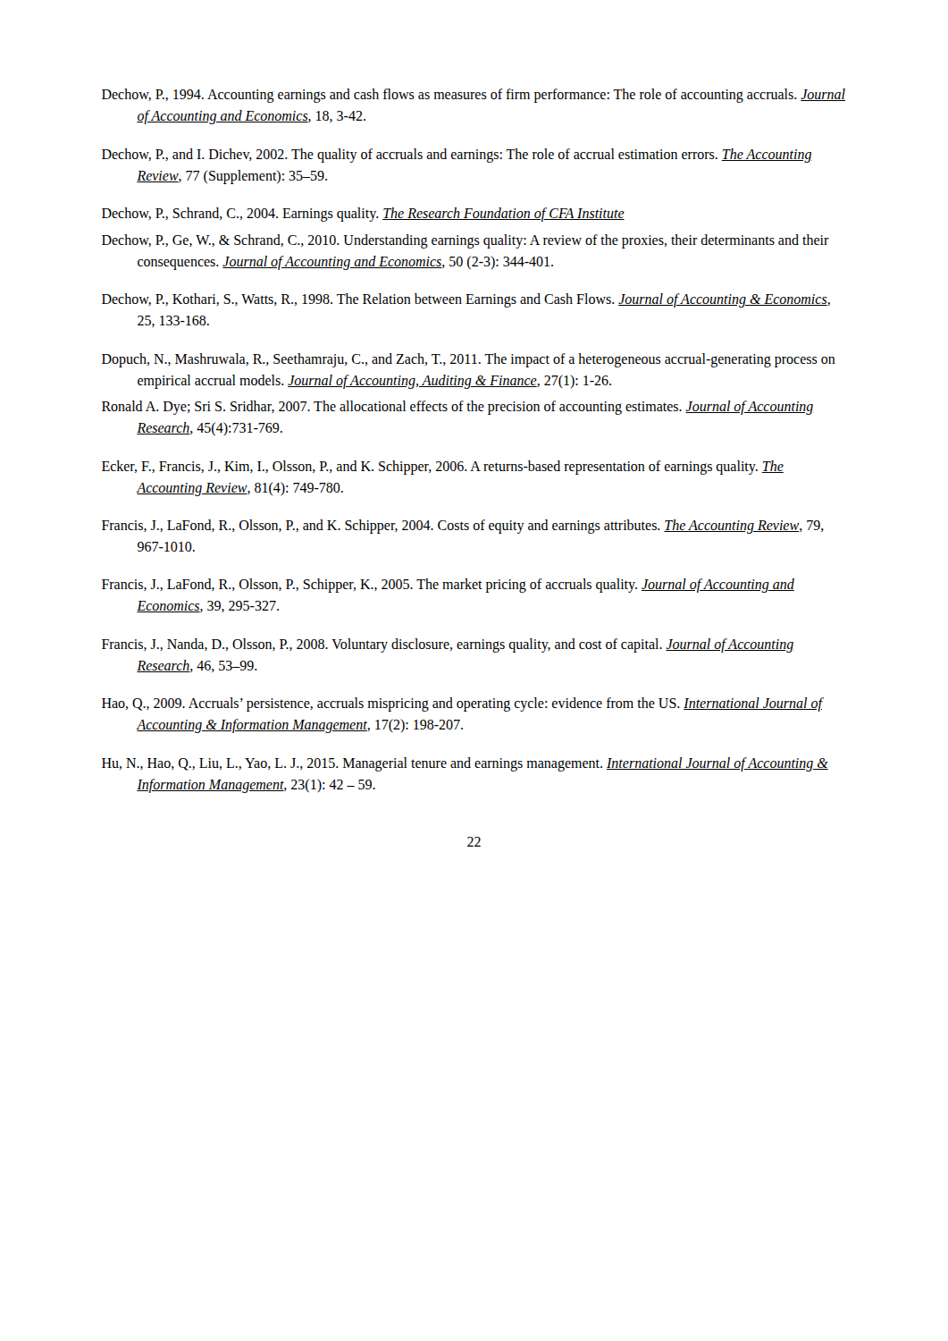Dechow, P., 1994. Accounting earnings and cash flows as measures of firm performance: The role of accounting accruals. Journal of Accounting and Economics, 18, 3-42.
Dechow, P., and I. Dichev, 2002. The quality of accruals and earnings: The role of accrual estimation errors. The Accounting Review, 77 (Supplement): 35–59.
Dechow, P., Schrand, C., 2004. Earnings quality. The Research Foundation of CFA Institute
Dechow, P., Ge, W., & Schrand, C., 2010. Understanding earnings quality: A review of the proxies, their determinants and their consequences. Journal of Accounting and Economics, 50 (2-3): 344-401.
Dechow, P., Kothari, S., Watts, R., 1998. The Relation between Earnings and Cash Flows. Journal of Accounting & Economics, 25, 133-168.
Dopuch, N., Mashruwala, R., Seethamraju, C., and Zach, T., 2011. The impact of a heterogeneous accrual-generating process on empirical accrual models. Journal of Accounting, Auditing & Finance, 27(1): 1-26.
Ronald A. Dye; Sri S. Sridhar, 2007. The allocational effects of the precision of accounting estimates. Journal of Accounting Research, 45(4):731-769.
Ecker, F., Francis, J., Kim, I., Olsson, P., and K. Schipper, 2006. A returns-based representation of earnings quality. The Accounting Review, 81(4): 749-780.
Francis, J., LaFond, R., Olsson, P., and K. Schipper, 2004. Costs of equity and earnings attributes. The Accounting Review, 79, 967-1010.
Francis, J., LaFond, R., Olsson, P., Schipper, K., 2005. The market pricing of accruals quality. Journal of Accounting and Economics, 39, 295-327.
Francis, J., Nanda, D., Olsson, P., 2008. Voluntary disclosure, earnings quality, and cost of capital. Journal of Accounting Research, 46, 53–99.
Hao, Q., 2009. Accruals’ persistence, accruals mispricing and operating cycle: evidence from the US. International Journal of Accounting & Information Management, 17(2): 198-207.
Hu, N., Hao, Q., Liu, L., Yao, L. J., 2015. Managerial tenure and earnings management. International Journal of Accounting & Information Management, 23(1): 42 – 59.
22